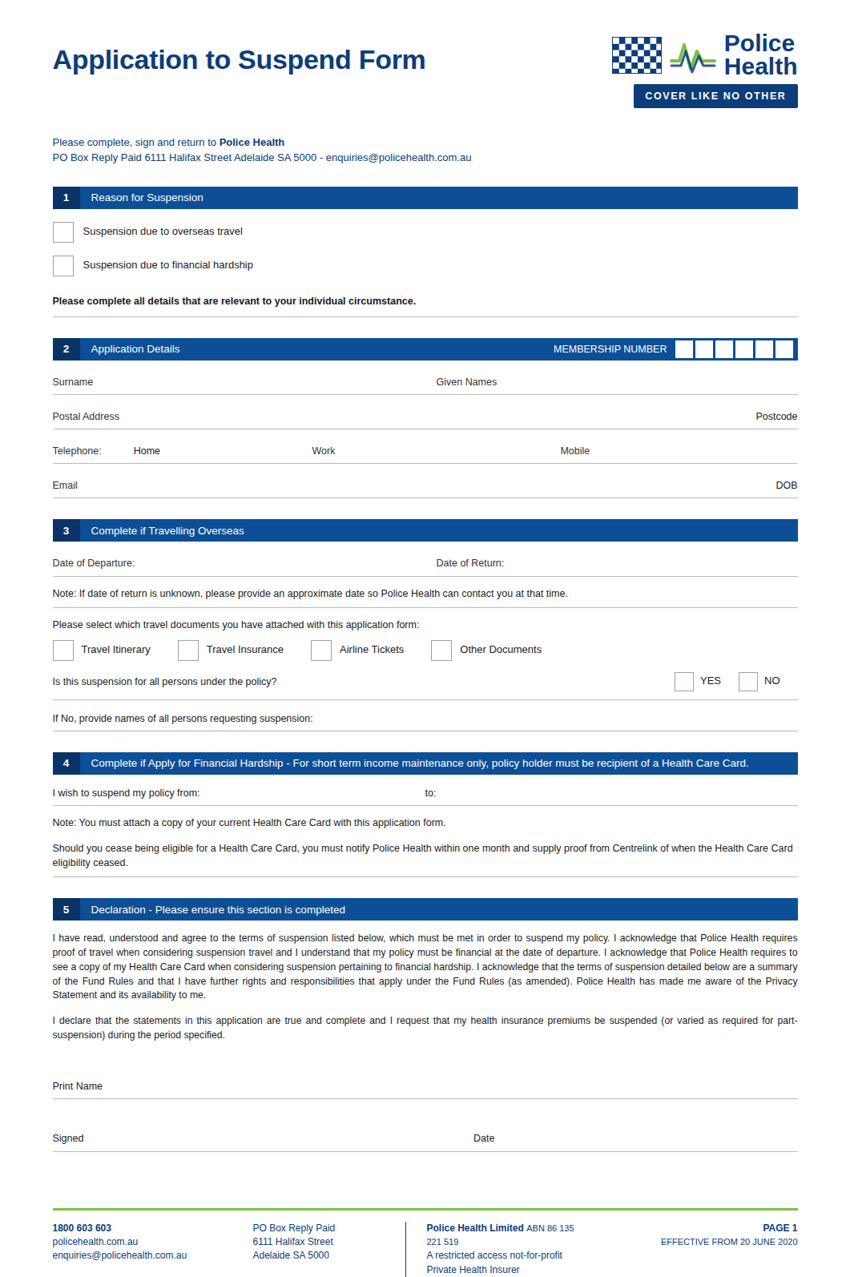Application to Suspend Form
Police Health
COVER LIKE NO OTHER
Please complete, sign and return to Police Health
PO Box Reply Paid 6111 Halifax Street Adelaide SA 5000 - enquiries@policehealth.com.au
1
Reason for Suspension
Suspension due to overseas travel
Suspension due to financial hardship
Please complete all details that are relevant to your individual circumstance.
2
Application Details
MEMBERSHIP NUMBER
Surname
Given Names
Postal Address Postcode
Telephone: Home
Work
Mobile
Email DOB
3
Complete if Travelling Overseas
Date of Departure:
Date of Return:
Note: If date of return is unknown, please provide an approximate date so Police Health can contact you at that time.
Please select which travel documents you have attached with this application form:
Travel Itinerary
Travel Insurance
Airline Tickets
Other Documents
Is this suspension for all persons under the policy?
YES NO
If No, provide names of all persons requesting suspension:
4
Complete if Apply for Financial Hardship - For short term income maintenance only, policy holder must be recipient of a Health Care Card.
I wish to suspend my policy from:
to:
Note: You must attach a copy of your current Health Care Card with this application form.
Should you cease being eligible for a Health Care Card, you must notify Police Health within one month and supply proof from Centrelink of when the Health Care Card eligibility ceased.
5
Declaration - Please ensure this section is completed
I have read, understood and agree to the terms of suspension listed below, which must be met in order to suspend my policy. I acknowledge that Police Health requires proof of travel when considering suspension travel and I understand that my policy must be financial at the date of departure. I acknowledge that Police Health requires to see a copy of my Health Care Card when considering suspension pertaining to financial hardship. I acknowledge that the terms of suspension detailed below are a summary of the Fund Rules and that I have further rights and responsibilities that apply under the Fund Rules (as amended). Police Health has made me aware of the Privacy Statement and its availability to me.
I declare that the statements in this application are true and complete and I request that my health insurance premiums be suspended (or varied as required for part-suspension) during the period specified.
Print Name
Signed
Date
1800 603 603
policehealth.com.au
enquiries@policehealth.com.au
PO Box Reply Paid
6111 Halifax Street
Adelaide SA 5000
Police Health Limited ABN 86 135 221 519
A restricted access not-for-profit
Private Health Insurer
PAGE 1
EFFECTIVE FROM 20 JUNE 2020